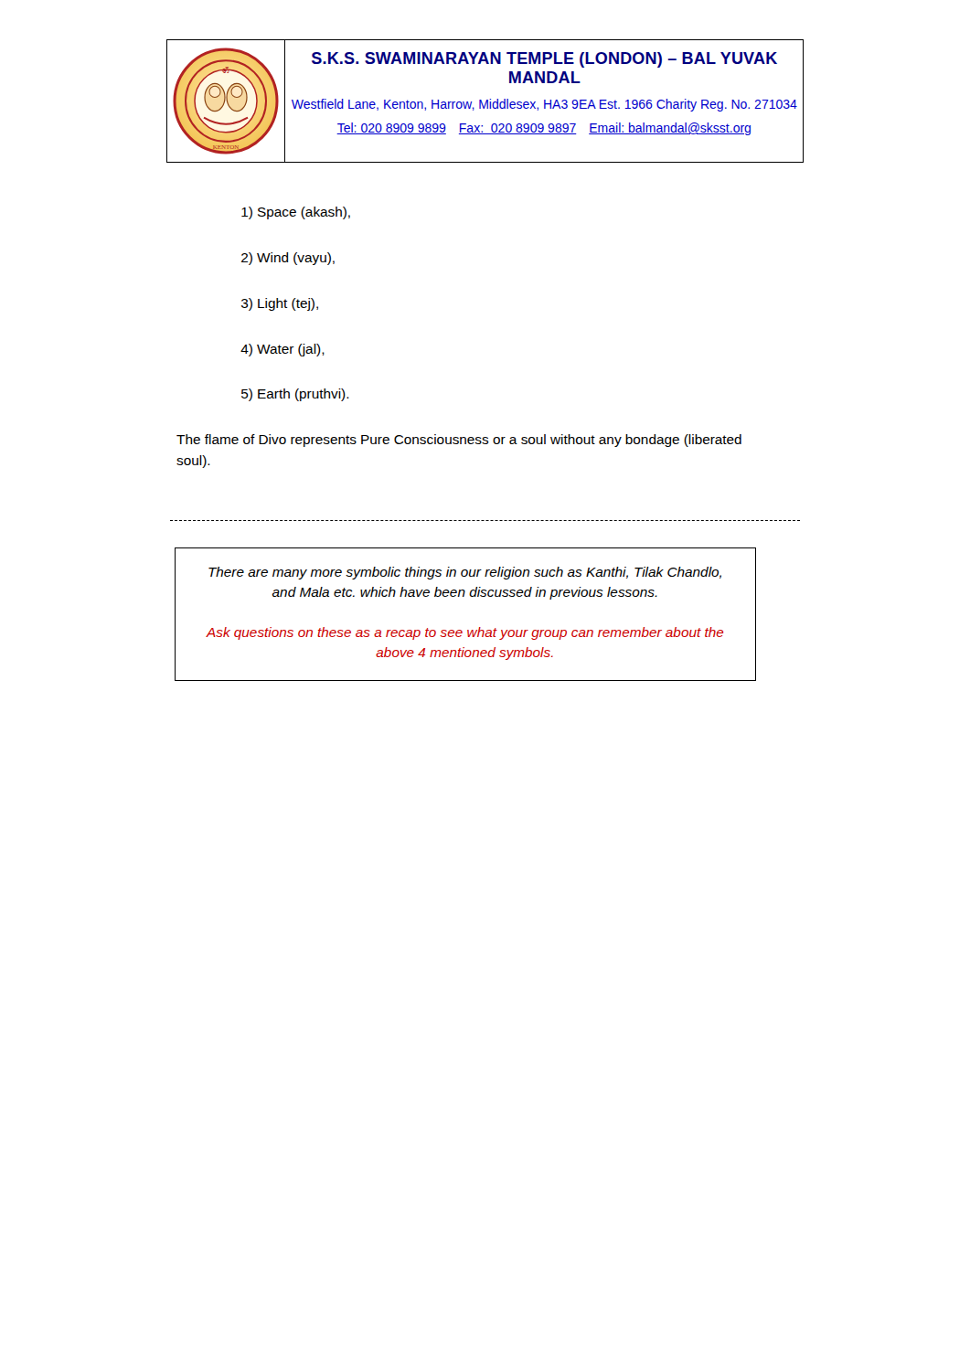S.K.S. SWAMINARAYAN TEMPLE (LONDON) – BAL YUVAK MANDAL
Westfield Lane, Kenton, Harrow, Middlesex, HA3 9EA Est. 1966 Charity Reg. No. 271034
Tel: 020 8909 9899 Fax: 020 8909 9897 Email: balmandal@sksst.org
1) Space (akash),
2) Wind (vayu),
3) Light (tej),
4) Water (jal),
5) Earth (pruthvi).
The flame of Divo represents Pure Consciousness or a soul without any bondage (liberated soul).
There are many more symbolic things in our religion such as Kanthi, Tilak Chandlo, and Mala etc. which have been discussed in previous lessons.
Ask questions on these as a recap to see what your group can remember about the above 4 mentioned symbols.